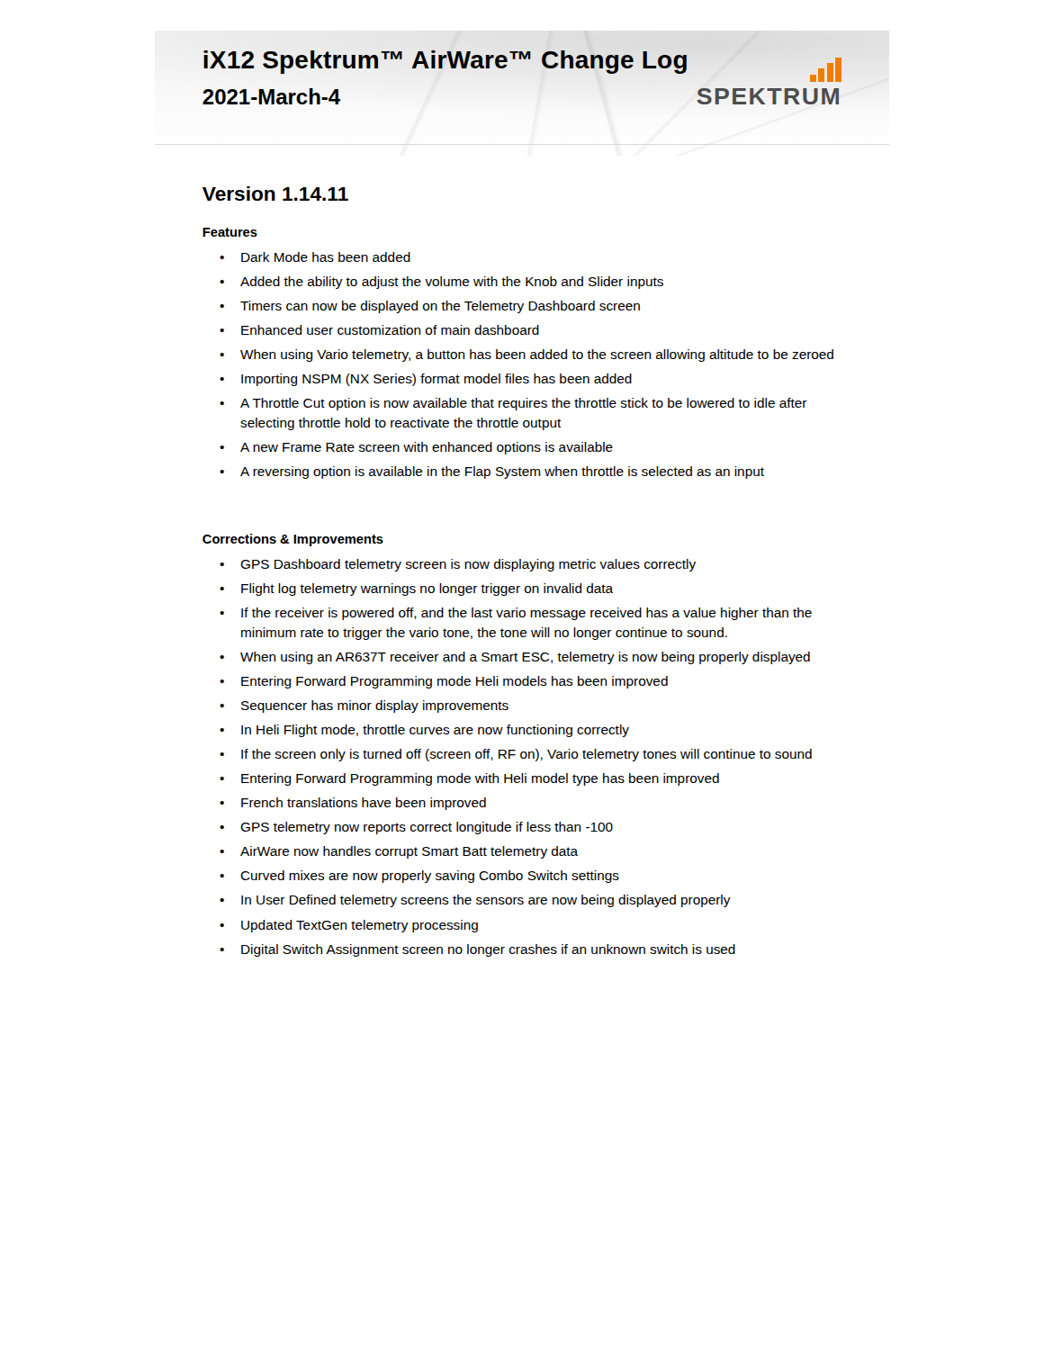SPEKTRUM
iX12 Spektrum™ AirWare™ Change Log
2021-March-4
Version 1.14.11
Features
Dark Mode has been added
Added the ability to adjust the volume with the Knob and Slider inputs
Timers can now be displayed on the Telemetry Dashboard screen
Enhanced user customization of main dashboard
When using Vario telemetry, a button has been added to the screen allowing altitude to be zeroed
Importing NSPM (NX Series) format model files has been added
A Throttle Cut option is now available that requires the throttle stick to be lowered to idle after selecting throttle hold to reactivate the throttle output
A new Frame Rate screen with enhanced options is available
A reversing option is available in the Flap System when throttle is selected as an input
Corrections & Improvements
GPS Dashboard telemetry screen is now displaying metric values correctly
Flight log telemetry warnings no longer trigger on invalid data
If the receiver is powered off, and the last vario message received has a value higher than the minimum rate to trigger the vario tone, the tone will no longer continue to sound.
When using an AR637T receiver and a Smart ESC, telemetry is now being properly displayed
Entering Forward Programming mode Heli models has been improved
Sequencer has minor display improvements
In Heli Flight mode, throttle curves are now functioning correctly
If the screen only is turned off (screen off, RF on), Vario telemetry tones will continue to sound
Entering Forward Programming mode with Heli model type has been improved
French translations have been improved
GPS telemetry now reports correct longitude if less than -100
AirWare now handles corrupt Smart Batt telemetry data
Curved mixes are now properly saving Combo Switch settings
In User Defined telemetry screens the sensors are now being displayed properly
Updated TextGen telemetry processing
Digital Switch Assignment screen no longer crashes if an unknown switch is used